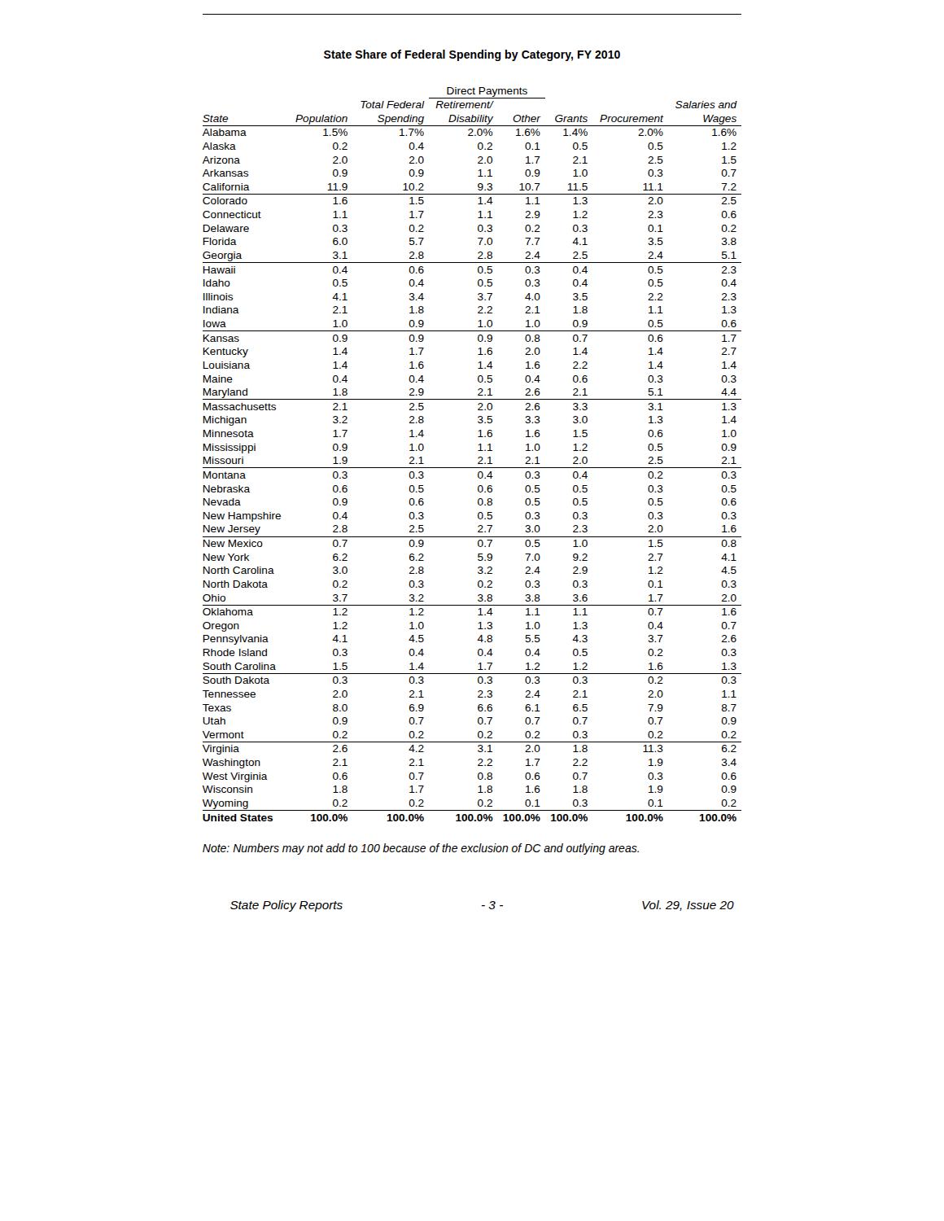State Share of Federal Spending by Category, FY 2010
| | | | Direct Payments | | | |
| --- | --- | --- | --- | --- | --- | --- |
| | | Total Federal | Retirement/ | | | | Salaries and |
| State | Population | Spending | Disability | Other | Grants | Procurement | Wages |
| Alabama | 1.5% | 1.7% | 2.0% | 1.6% | 1.4% | 2.0% | 1.6% |
| Alaska | 0.2 | 0.4 | 0.2 | 0.1 | 0.5 | 0.5 | 1.2 |
| Arizona | 2.0 | 2.0 | 2.0 | 1.7 | 2.1 | 2.5 | 1.5 |
| Arkansas | 0.9 | 0.9 | 1.1 | 0.9 | 1.0 | 0.3 | 0.7 |
| California | 11.9 | 10.2 | 9.3 | 10.7 | 11.5 | 11.1 | 7.2 |
| Colorado | 1.6 | 1.5 | 1.4 | 1.1 | 1.3 | 2.0 | 2.5 |
| Connecticut | 1.1 | 1.7 | 1.1 | 2.9 | 1.2 | 2.3 | 0.6 |
| Delaware | 0.3 | 0.2 | 0.3 | 0.2 | 0.3 | 0.1 | 0.2 |
| Florida | 6.0 | 5.7 | 7.0 | 7.7 | 4.1 | 3.5 | 3.8 |
| Georgia | 3.1 | 2.8 | 2.8 | 2.4 | 2.5 | 2.4 | 5.1 |
| Hawaii | 0.4 | 0.6 | 0.5 | 0.3 | 0.4 | 0.5 | 2.3 |
| Idaho | 0.5 | 0.4 | 0.5 | 0.3 | 0.4 | 0.5 | 0.4 |
| Illinois | 4.1 | 3.4 | 3.7 | 4.0 | 3.5 | 2.2 | 2.3 |
| Indiana | 2.1 | 1.8 | 2.2 | 2.1 | 1.8 | 1.1 | 1.3 |
| Iowa | 1.0 | 0.9 | 1.0 | 1.0 | 0.9 | 0.5 | 0.6 |
| Kansas | 0.9 | 0.9 | 0.9 | 0.8 | 0.7 | 0.6 | 1.7 |
| Kentucky | 1.4 | 1.7 | 1.6 | 2.0 | 1.4 | 1.4 | 2.7 |
| Louisiana | 1.4 | 1.6 | 1.4 | 1.6 | 2.2 | 1.4 | 1.4 |
| Maine | 0.4 | 0.4 | 0.5 | 0.4 | 0.6 | 0.3 | 0.3 |
| Maryland | 1.8 | 2.9 | 2.1 | 2.6 | 2.1 | 5.1 | 4.4 |
| Massachusetts | 2.1 | 2.5 | 2.0 | 2.6 | 3.3 | 3.1 | 1.3 |
| Michigan | 3.2 | 2.8 | 3.5 | 3.3 | 3.0 | 1.3 | 1.4 |
| Minnesota | 1.7 | 1.4 | 1.6 | 1.6 | 1.5 | 0.6 | 1.0 |
| Mississippi | 0.9 | 1.0 | 1.1 | 1.0 | 1.2 | 0.5 | 0.9 |
| Missouri | 1.9 | 2.1 | 2.1 | 2.1 | 2.0 | 2.5 | 2.1 |
| Montana | 0.3 | 0.3 | 0.4 | 0.3 | 0.4 | 0.2 | 0.3 |
| Nebraska | 0.6 | 0.5 | 0.6 | 0.5 | 0.5 | 0.3 | 0.5 |
| Nevada | 0.9 | 0.6 | 0.8 | 0.5 | 0.5 | 0.5 | 0.6 |
| New Hampshire | 0.4 | 0.3 | 0.5 | 0.3 | 0.3 | 0.3 | 0.3 |
| New Jersey | 2.8 | 2.5 | 2.7 | 3.0 | 2.3 | 2.0 | 1.6 |
| New Mexico | 0.7 | 0.9 | 0.7 | 0.5 | 1.0 | 1.5 | 0.8 |
| New York | 6.2 | 6.2 | 5.9 | 7.0 | 9.2 | 2.7 | 4.1 |
| North Carolina | 3.0 | 2.8 | 3.2 | 2.4 | 2.9 | 1.2 | 4.5 |
| North Dakota | 0.2 | 0.3 | 0.2 | 0.3 | 0.3 | 0.1 | 0.3 |
| Ohio | 3.7 | 3.2 | 3.8 | 3.8 | 3.6 | 1.7 | 2.0 |
| Oklahoma | 1.2 | 1.2 | 1.4 | 1.1 | 1.1 | 0.7 | 1.6 |
| Oregon | 1.2 | 1.0 | 1.3 | 1.0 | 1.3 | 0.4 | 0.7 |
| Pennsylvania | 4.1 | 4.5 | 4.8 | 5.5 | 4.3 | 3.7 | 2.6 |
| Rhode Island | 0.3 | 0.4 | 0.4 | 0.4 | 0.5 | 0.2 | 0.3 |
| South Carolina | 1.5 | 1.4 | 1.7 | 1.2 | 1.2 | 1.6 | 1.3 |
| South Dakota | 0.3 | 0.3 | 0.3 | 0.3 | 0.3 | 0.2 | 0.3 |
| Tennessee | 2.0 | 2.1 | 2.3 | 2.4 | 2.1 | 2.0 | 1.1 |
| Texas | 8.0 | 6.9 | 6.6 | 6.1 | 6.5 | 7.9 | 8.7 |
| Utah | 0.9 | 0.7 | 0.7 | 0.7 | 0.7 | 0.7 | 0.9 |
| Vermont | 0.2 | 0.2 | 0.2 | 0.2 | 0.3 | 0.2 | 0.2 |
| Virginia | 2.6 | 4.2 | 3.1 | 2.0 | 1.8 | 11.3 | 6.2 |
| Washington | 2.1 | 2.1 | 2.2 | 1.7 | 2.2 | 1.9 | 3.4 |
| West Virginia | 0.6 | 0.7 | 0.8 | 0.6 | 0.7 | 0.3 | 0.6 |
| Wisconsin | 1.8 | 1.7 | 1.8 | 1.6 | 1.8 | 1.9 | 0.9 |
| Wyoming | 0.2 | 0.2 | 0.2 | 0.1 | 0.3 | 0.1 | 0.2 |
| United States | 100.0% | 100.0% | 100.0% | 100.0% | 100.0% | 100.0% | 100.0% |
Note: Numbers may not add to 100 because of the exclusion of DC and outlying areas.
State Policy Reports
- 3 -
Vol. 29, Issue 20